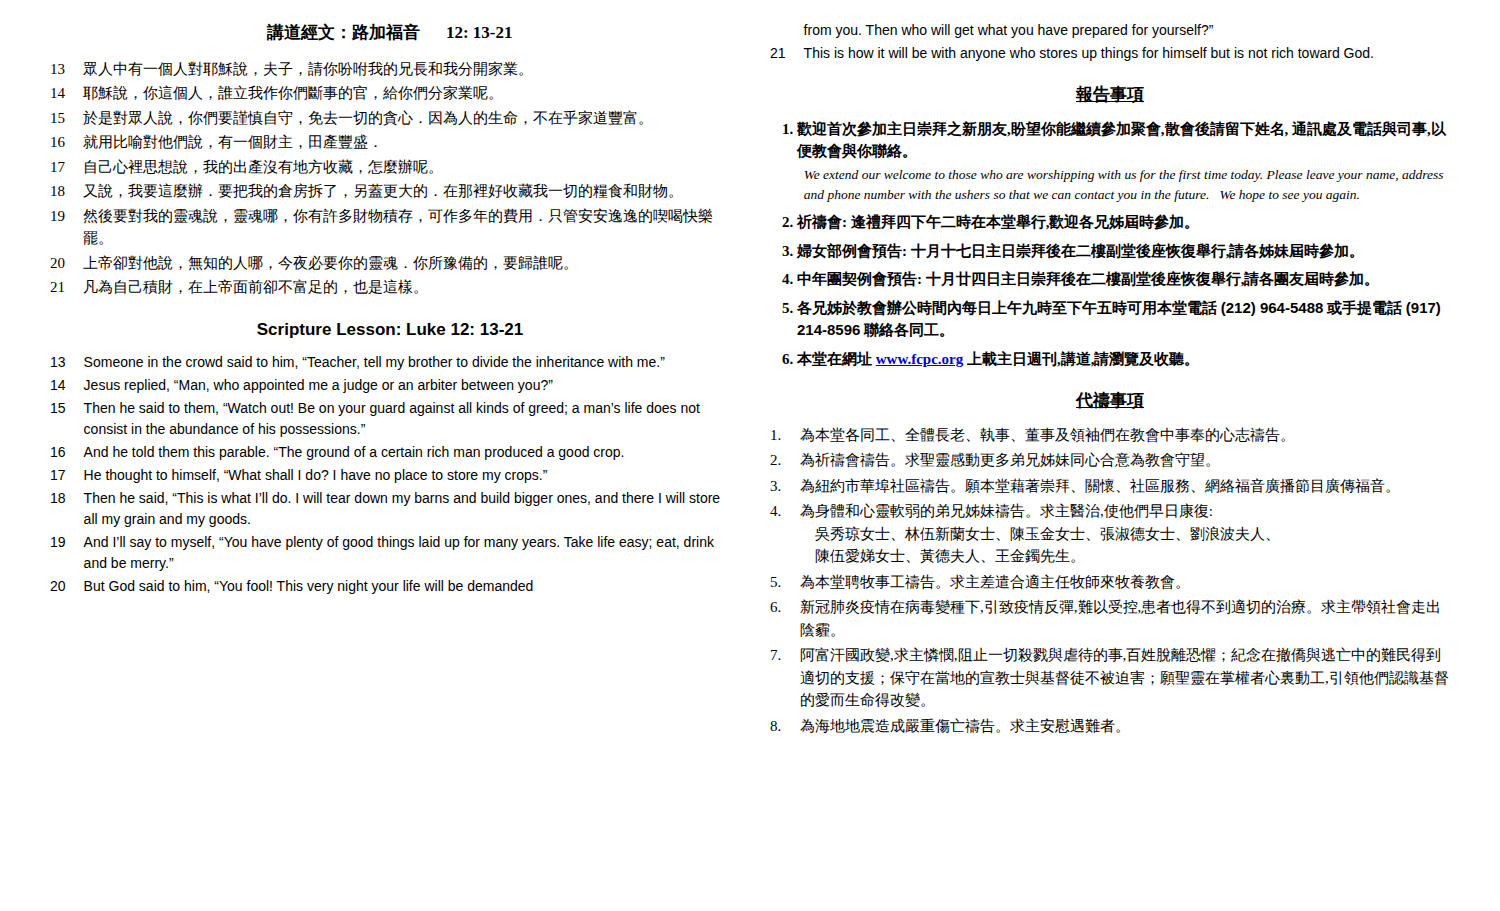講道經文：路加福音12: 13-21
13眾人中有一個人對耶穌說，夫子，請你吩咐我的兄長和我分開家業。
14耶穌說，你這個人，誰立我作你們斷事的官，給你們分家業呢。
15於是對眾人說，你們要謹慎自守，免去一切的貪心．因為人的生命，不在乎家道豐富。
16就用比喻對他們說，有一個財主，田產豐盛．
17自己心裡思想說，我的出產沒有地方收藏，怎麼辦呢。
18又說，我要這麼辦．要把我的倉房拆了，另蓋更大的．在那裡好收藏我一切的糧食和財物。
19然後要對我的靈魂說，靈魂哪，你有許多財物積存，可作多年的費用．只管安安逸逸的喫喝快樂罷。
20上帝卻對他說，無知的人哪，今夜必要你的靈魂．你所豫備的，要歸誰呢。
21凡為自己積財，在上帝面前卻不富足的，也是這樣。
Scripture Lesson: Luke 12: 13-21
13 Someone in the crowd said to him, “Teacher, tell my brother to divide the inheritance with me.”
14 Jesus replied, “Man, who appointed me a judge or an arbiter between you?”
15 Then he said to them, “Watch out! Be on your guard against all kinds of greed; a man’s life does not consist in the abundance of his possessions.”
16 And he told them this parable. “The ground of a certain rich man produced a good crop.
17 He thought to himself, “What shall I do? I have no place to store my crops.”
18 Then he said, “This is what I’ll do. I will tear down my barns and build bigger ones, and there I will store all my grain and my goods.
19 And I’ll say to myself, “You have plenty of good things laid up for many years. Take life easy; eat, drink and be merry.”
20 But God said to him, “You fool! This very night your life will be demanded
20from you. Then who will get what you have prepared for yourself?”
21 This is how it will be with anyone who stores up things for himself but is not rich toward God.
報告事項
歡迎首次參加主日崇拜之新朋友,盼望你能繼續參加聚會,散會後請留下姓名, 通訊處及電話與司事,以便教會與你聯絡。 We extend our welcome to those who are worshipping with us for the first time today. Please leave your name, address and phone number with the ushers so that we can contact you in the future. We hope to see you again.
祈禱會: 逢禮拜四下午二時在本堂舉行,歡迎各兄姊屆時參加。
婦女部例會預告: 十月十七日主日崇拜後在二樓副堂後座恢復舉行,請各姊妹屆時參加。
中年團契例會預告: 十月廿四日主日崇拜後在二樓副堂後座恢復舉行,請各團友屆時參加。
各兄姊於教會辦公時間內每日上午九時至下午五時可用本堂電話 (212) 964-5488 或手提電話 (917) 214-8596 聯絡各同工。
本堂在網址 www.fcpc.org 上載主日週刊,講道,請瀏覽及收聽。
代禱事項
1. 為本堂各同工、全體長老、執事、董事及領袖們在教會中事奉的心志禱告。
2. 為祈禱會禱告。求聖靈感動更多弟兄姊妹同心合意為教會守望。
3. 為紐約市華埠社區禱告。願本堂藉著崇拜、關懷、社區服務、網絡福音廣播節目廣傳福音。
4. 為身體和心靈軟弱的弟兄姊妹禱告。求主醫治,使他們早日康復: 吳秀琼女士、林伍新蘭女士、陳玉金女士、張淑德女士、劉浪波夫人、 陳伍愛娣女士、黃德夫人、王金鐲先生。
5. 為本堂聘牧事工禱告。求主差遣合適主任牧師來牧養教會。
6. 新冠肺炎疫情在病毒變種下,引致疫情反彈,難以受控,患者也得不到適切的治療。求主帶領社會走出陰霾。
7. 阿富汗國政變,求主憐憫,阻止一切殺戮與虐待的事,百姓脫離恐懼；紀念在撤僑與逃亡中的難民得到適切的支援；保守在當地的宣教士與基督徒不被迫害；願聖靈在掌權者心裏動工,引領他們認識基督的愛而生命得改變。
8. 為海地地震造成嚴重傷亡禱告。求主安慰遇難者。